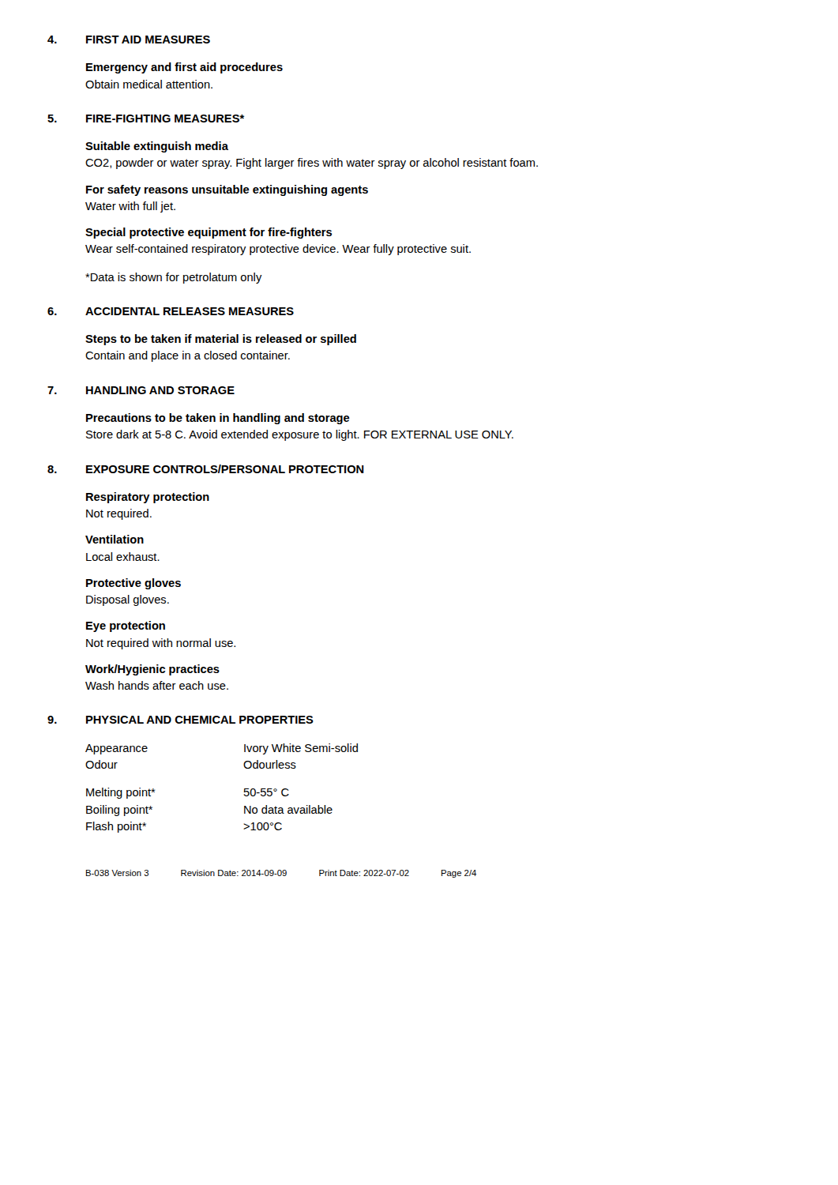4. FIRST AID MEASURES
Emergency and first aid procedures
Obtain medical attention.
5. FIRE-FIGHTING MEASURES*
Suitable extinguish media
CO2, powder or water spray. Fight larger fires with water spray or alcohol resistant foam.
For safety reasons unsuitable extinguishing agents
Water with full jet.
Special protective equipment for fire-fighters
Wear self-contained respiratory protective device. Wear fully protective suit.
*Data is shown for petrolatum only
6. ACCIDENTAL RELEASES MEASURES
Steps to be taken if material is released or spilled
Contain and place in a closed container.
7. HANDLING AND STORAGE
Precautions to be taken in handling and storage
Store dark at 5-8 C. Avoid extended exposure to light. FOR EXTERNAL USE ONLY.
8. EXPOSURE CONTROLS/PERSONAL PROTECTION
Respiratory protection
Not required.
Ventilation
Local exhaust.
Protective gloves
Disposal gloves.
Eye protection
Not required with normal use.
Work/Hygienic practices
Wash hands after each use.
9. PHYSICAL AND CHEMICAL PROPERTIES
| Appearance | Ivory White Semi-solid |
| Odour | Odourless |
| Melting point* | 50-55° C |
| Boiling point* | No data available |
| Flash point* | >100°C |
B-038 Version 3 Revision Date: 2014-09-09 Print Date: 2022-07-02 Page 2/4